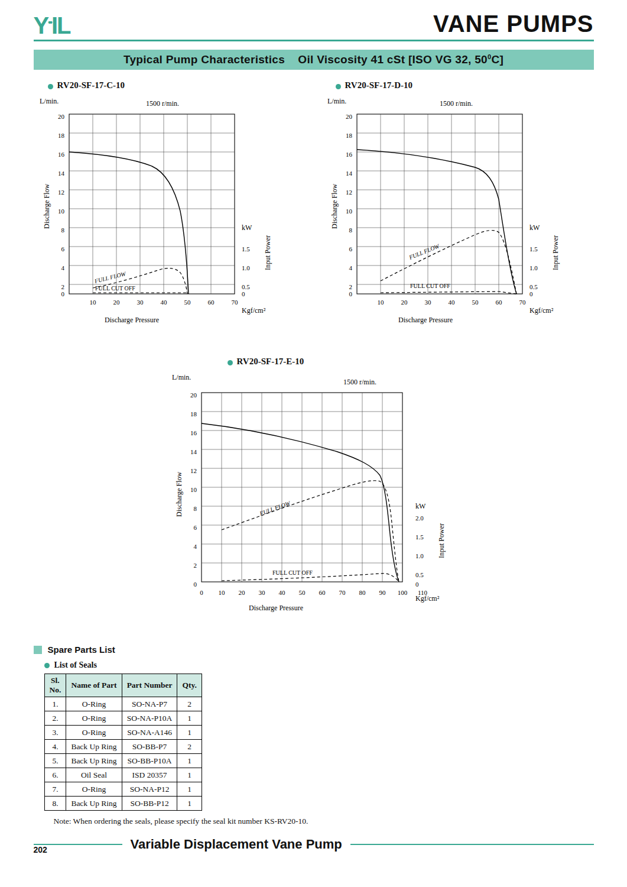Y••IL
VANE PUMPS
Typical Pump Characteristics Oil Viscosity 41 cSt [ISO VG 32, 500C]
RV20-SF-17-C-10
L/min. 1500 r/min. kW Kgf/cm² 20 18 16 14 12 10 8 6 4 2 0 1.5 1.0 0.5 0 10 20 30 40 50 60 70 FULL FLOW x FULL CUT OFF Discharge Flow Input Power Discharge Pressure
RV20-SF-17-D-10
L/min. 1500 r/min. kW Kgf/cm² 20 18 16 14 12 10 8 6 4 2 0 1.5 1.0 0.5 0 10 20 30 40 50 60 70 FULL FLOW FULL CUT OFF Discharge Flow Input Power Discharge Pressure
RV20-SF-17-E-10
L/min. 1500 r/min. kW Kgf/cm² 20 18 16 14 12 10 8 6 4 2 0 2.0 1.5 1.0 0.5 0 0 10 20 30 40 50 60 70 80 90 100 110 FULL FLOW FULL CUT OFF Discharge Flow Input Power Discharge Pressure
Spare Parts List
List of Seals
| Sl. No. | Name of Part | Part Number | Qty. |
| --- | --- | --- | --- |
| 1. | O-Ring | SO-NA-P7 | 2 |
| 2. | O-Ring | SO-NA-P10A | 1 |
| 3. | O-Ring | SO-NA-A146 | 1 |
| 4. | Back Up Ring | SO-BB-P7 | 2 |
| 5. | Back Up Ring | SO-BB-P10A | 1 |
| 6. | Oil Seal | ISD 20357 | 1 |
| 7. | O-Ring | SO-NA-P12 | 1 |
| 8. | Back Up Ring | SO-BB-P12 | 1 |
Note: When ordering the seals, please specify the seal kit number KS-RV20-10.
Variable Displacement Vane Pump
202